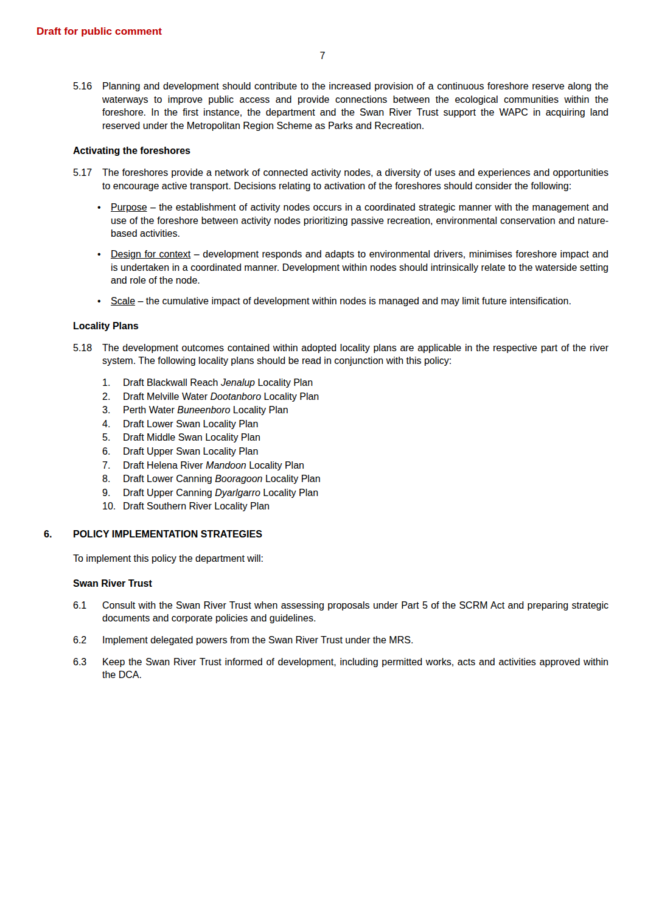Draft for public comment
7
5.16
Planning and development should contribute to the increased provision of a continuous foreshore reserve along the waterways to improve public access and provide connections between the ecological communities within the foreshore. In the first instance, the department and the Swan River Trust support the WAPC in acquiring land reserved under the Metropolitan Region Scheme as Parks and Recreation.
Activating the foreshores
5.17
The foreshores provide a network of connected activity nodes, a diversity of uses and experiences and opportunities to encourage active transport. Decisions relating to activation of the foreshores should consider the following:
Purpose – the establishment of activity nodes occurs in a coordinated strategic manner with the management and use of the foreshore between activity nodes prioritizing passive recreation, environmental conservation and nature-based activities.
Design for context – development responds and adapts to environmental drivers, minimises foreshore impact and is undertaken in a coordinated manner. Development within nodes should intrinsically relate to the waterside setting and role of the node.
Scale – the cumulative impact of development within nodes is managed and may limit future intensification.
Locality Plans
5.18
The development outcomes contained within adopted locality plans are applicable in the respective part of the river system. The following locality plans should be read in conjunction with this policy:
Draft Blackwall Reach Jenalup Locality Plan
Draft Melville Water Dootanboro Locality Plan
Perth Water Buneenboro Locality Plan
Draft Lower Swan Locality Plan
Draft Middle Swan Locality Plan
Draft Upper Swan Locality Plan
Draft Helena River Mandoon Locality Plan
Draft Lower Canning Booragoon Locality Plan
Draft Upper Canning Dyarlgarro Locality Plan
Draft Southern River Locality Plan
6.
POLICY IMPLEMENTATION STRATEGIES
To implement this policy the department will:
Swan River Trust
6.1
Consult with the Swan River Trust when assessing proposals under Part 5 of the SCRM Act and preparing strategic documents and corporate policies and guidelines.
6.2
Implement delegated powers from the Swan River Trust under the MRS.
6.3
Keep the Swan River Trust informed of development, including permitted works, acts and activities approved within the DCA.